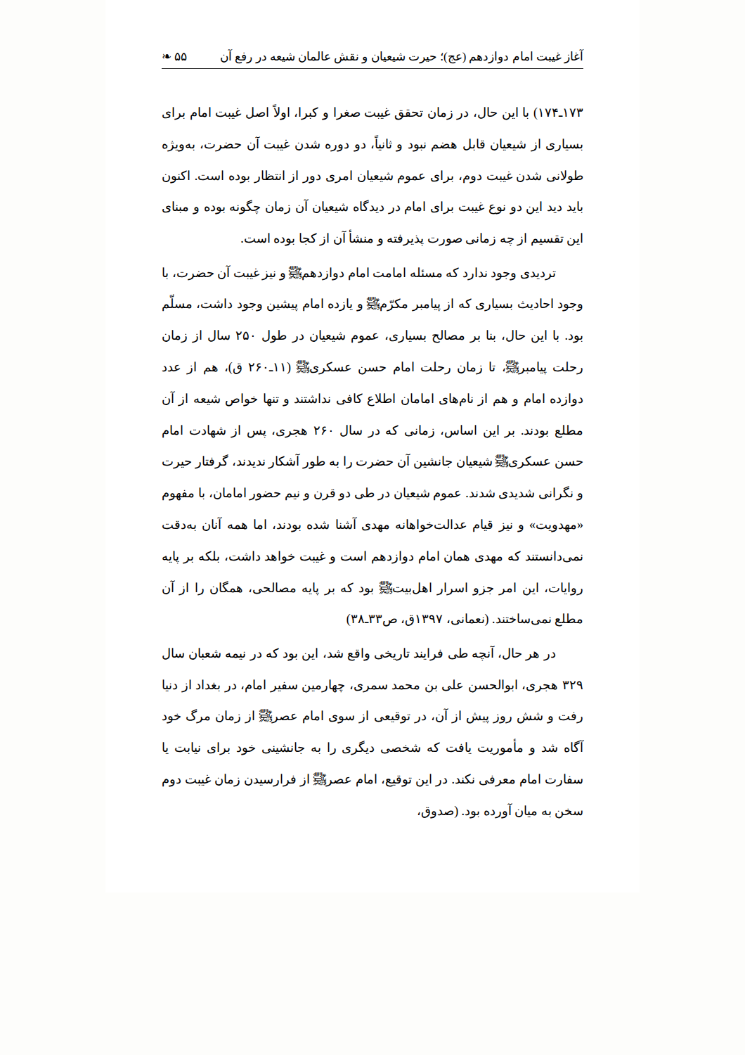۵۵ ❧ آغاز غیبت امام دوازدهم (عج)؛ حیرت شیعیان و نقش عالمان شیعه در رفع آن
۱۷۳ـ۱۷۴) با این حال، در زمان تحقق غیبت صغرا و کبرا، اولاً اصل غیبت امام برای بسیاری از شیعیان قابل هضم نبود و ثانیاً، دو دوره شدن غیبت آن حضرت، به‌ویژه طولانی شدن غیبت دوم، برای عموم شیعیان امری دور از انتظار بوده است. اکنون باید دید این دو نوع غیبت برای امام در دیدگاه شیعیان آن زمان چگونه بوده و مبنای این تقسیم از چه زمانی صورت پذیرفته و منشأ آن از کجا بوده است.
تردیدی وجود ندارد که مسئله امامت امام دوازدهمﷺ و نیز غیبت آن حضرت، با وجود احادیث بسیاری که از پیامبر مکرّمﷺ و یازده امام پیشین وجود داشت، مسلّم بود. با این حال، بنا بر مصالح بسیاری، عموم شیعیان در طول ۲۵۰ سال از زمان رحلت پیامبرﷺ، تا زمان رحلت امام حسن عسکریﷺ (۱۱ـ۲۶۰ ق)، هم از عدد دوازده امام و هم از نام‌های امامان اطلاع کافی نداشتند و تنها خواص شیعه از آن مطلع بودند. بر این اساس، زمانی که در سال ۲۶۰ هجری، پس از شهادت امام حسن عسکریﷺ شیعیان جانشین آن حضرت را به طور آشکار ندیدند، گرفتار حیرت و نگرانی شدیدی شدند. عموم شیعیان در طی دو قرن و نیم حضور امامان، با مفهوم «مهدویت» و نیز قیام عدالت‌خواهانه مهدی آشنا شده بودند، اما همه آنان به‌دقت نمی‌دانستند که مهدی همان امام دوازدهم است و غیبت خواهد داشت، بلکه بر پایه روایات، این امر جزو اسرار اهل‌بیتﷺ بود که بر پایه مصالحی، همگان را از آن مطلع نمی‌ساختند. (نعمانی، ۱۳۹۷ق، ص۳۳ـ۳۸)
در هر حال، آنچه طی فرایند تاریخی واقع شد، این بود که در نیمه شعبان سال ۳۲۹ هجری، ابوالحسن علی بن محمد سمری، چهارمین سفیر امام، در بغداد از دنیا رفت و شش روز پیش از آن، در توقیعی از سوی امام عصرﷺ از زمان مرگ خود آگاه شد و مأموریت یافت که شخصی دیگری را به جانشینی خود برای نیابت یا سفارت امام معرفی نکند. در این توقیع، امام عصرﷺ از فرارسیدن زمان غیبت دوم سخن به میان آورده بود. (صدوق،